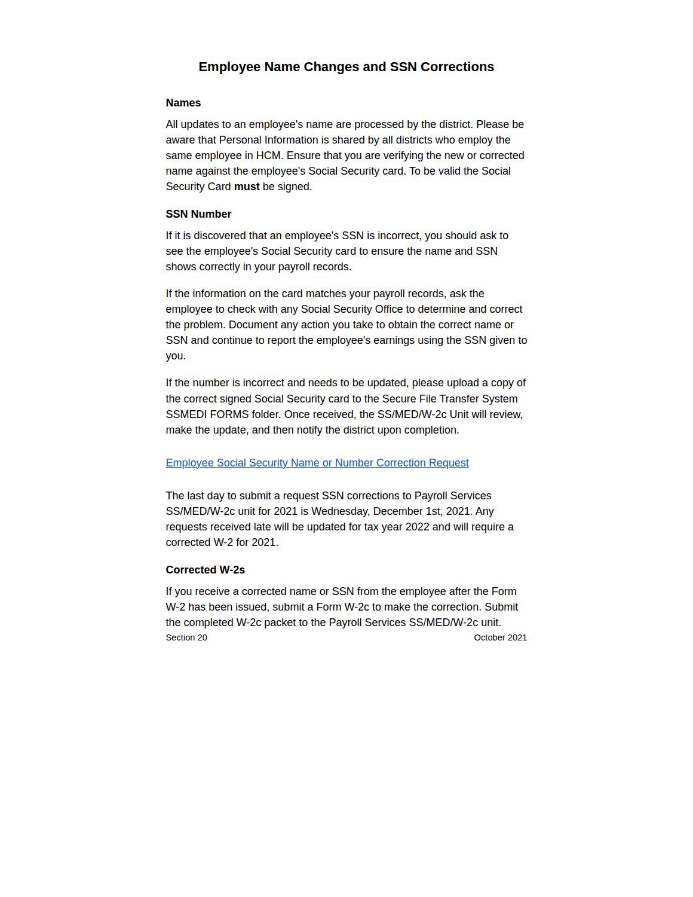Employee Name Changes and SSN Corrections
Names
All updates to an employee's name are processed by the district. Please be aware that Personal Information is shared by all districts who employ the same employee in HCM. Ensure that you are verifying the new or corrected name against the employee's Social Security card. To be valid the Social Security Card must be signed.
SSN Number
If it is discovered that an employee's SSN is incorrect, you should ask to see the employee's Social Security card to ensure the name and SSN shows correctly in your payroll records.
If the information on the card matches your payroll records, ask the employee to check with any Social Security Office to determine and correct the problem. Document any action you take to obtain the correct name or SSN and continue to report the employee's earnings using the SSN given to you.
If the number is incorrect and needs to be updated, please upload a copy of the correct signed Social Security card to the Secure File Transfer System SSMEDI FORMS folder. Once received, the SS/MED/W-2c Unit will review, make the update, and then notify the district upon completion.
Employee Social Security Name or Number Correction Request
The last day to submit a request SSN corrections to Payroll Services SS/MED/W-2c unit for 2021 is Wednesday, December 1st, 2021. Any requests received late will be updated for tax year 2022 and will require a corrected W-2 for 2021.
Corrected W-2s
If you receive a corrected name or SSN from the employee after the Form W-2 has been issued, submit a Form W-2c to make the correction. Submit the completed W-2c packet to the Payroll Services SS/MED/W-2c unit.
Section 20 October 2021